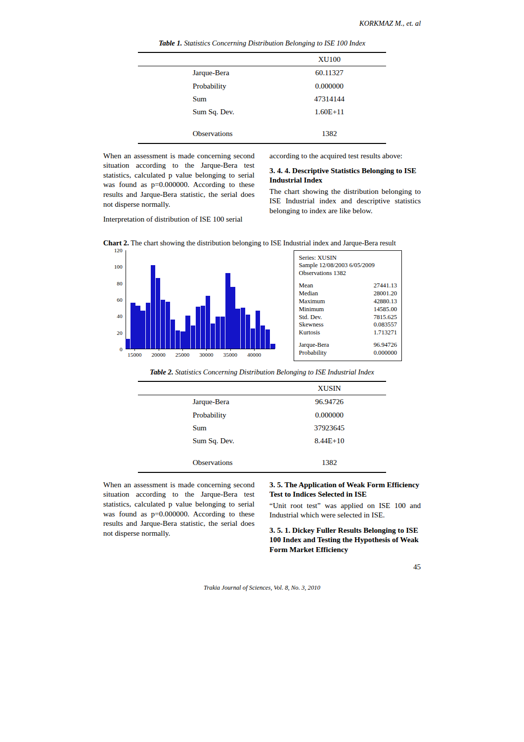KORKMAZ M., et. al
Table 1. Statistics Concerning Distribution Belonging to ISE 100 Index
| | XU100 |
| --- | --- |
| Jarque-Bera | 60.11327 |
| Probability | 0.000000 |
| Sum | 47314144 |
| Sum Sq. Dev. | 1.60E+11 |
| Observations | 1382 |
When an assessment is made concerning second situation according to the Jarque-Bera test statistics, calculated p value belonging to serial was found as p=0.000000. According to these results and Jarque-Bera statistic, the serial does not disperse normally.
Interpretation of distribution of ISE 100 serial
according to the acquired test results above:
3. 4. 4. Descriptive Statistics Belonging to ISE Industrial Index
The chart showing the distribution belonging to ISE Industrial index and descriptive statistics belonging to index are like below.
Chart 2. The chart showing the distribution belonging to ISE Industrial index and Jarque-Bera result
120 100 80 60 40 20 0
15000 20000 25000 30000 35000 40000
Series: XUSIN
Sample 12/08/2003 6/05/2009
Observations 1382
Mean 27441.13
Median 28001.20
Maximum 42880.13
Minimum 14585.00
Std. Dev. 7815.625
Skewness 0.083557
Kurtosis 1.713271
Jarque-Bera 96.94726
Probability 0.000000
Table 2. Statistics Concerning Distribution Belonging to ISE Industrial Index
| | XUSIN |
| --- | --- |
| Jarque-Bera | 96.94726 |
| Probability | 0.000000 |
| Sum | 37923645 |
| Sum Sq. Dev. | 8.44E+10 |
| Observations | 1382 |
When an assessment is made concerning second situation according to the Jarque-Bera test statistics, calculated p value belonging to serial was found as p=0.000000. According to these results and Jarque-Bera statistic, the serial does not disperse normally.
3. 5. The Application of Weak Form Efficiency Test to Indices Selected in ISE
“Unit root test” was applied on ISE 100 and Industrial which were selected in ISE.
3. 5. 1. Dickey Fuller Results Belonging to ISE 100 Index and Testing the Hypothesis of Weak Form Market Efficiency
45
Trakia Journal of Sciences, Vol. 8, No. 3, 2010